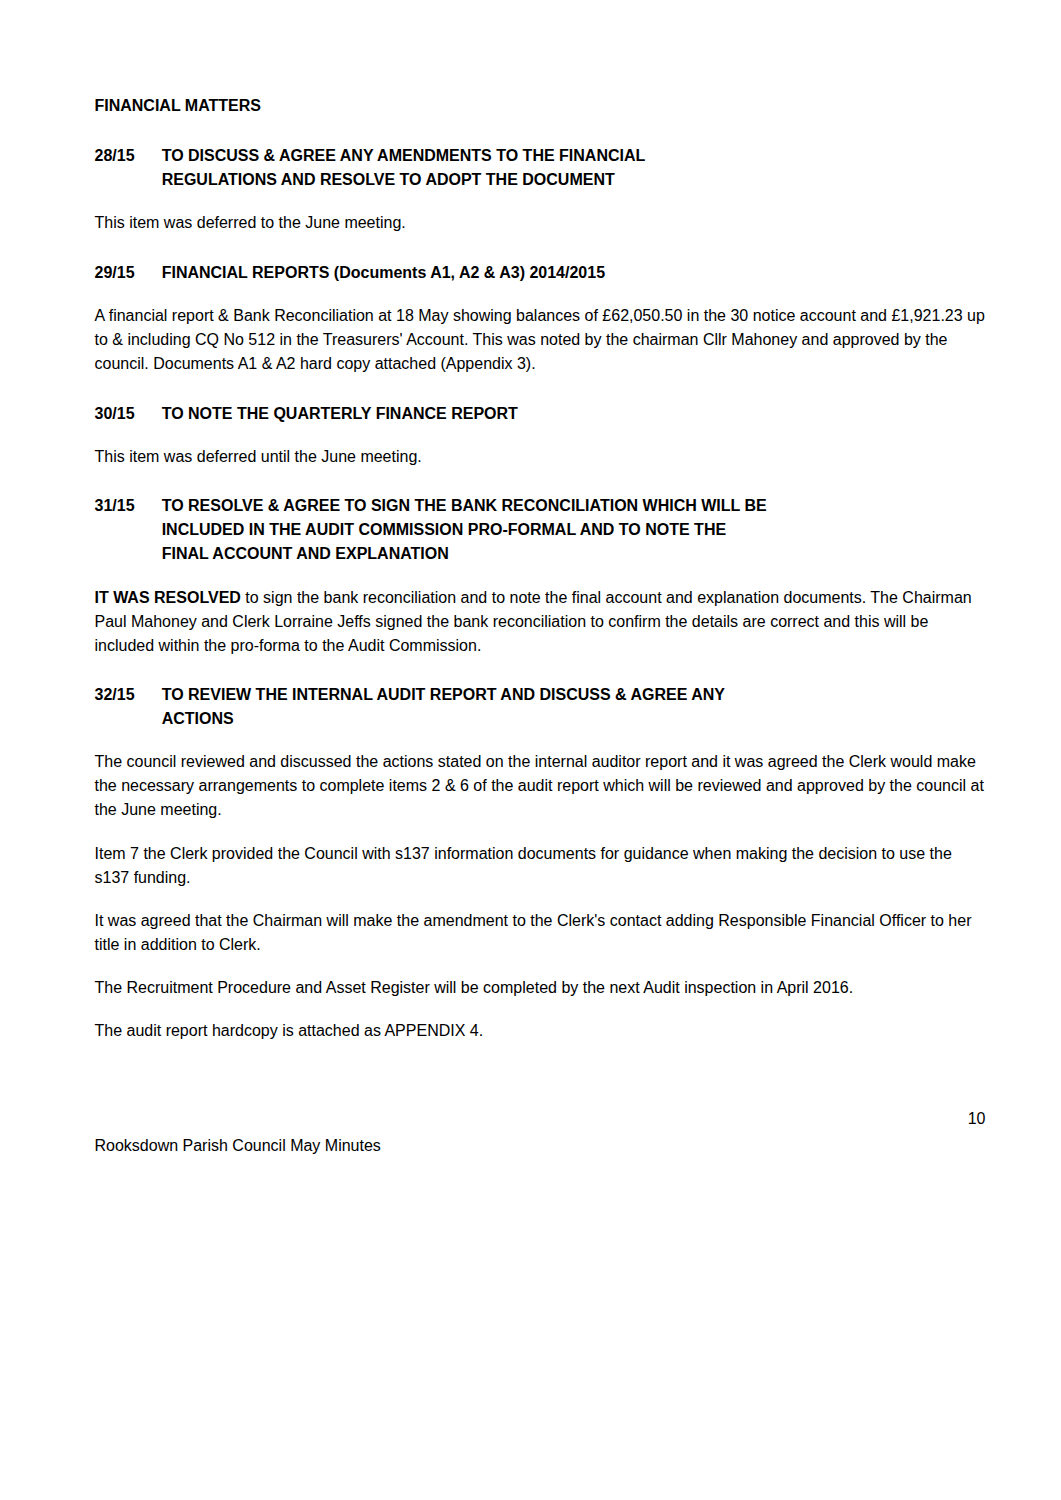FINANCIAL MATTERS
28/15 TO DISCUSS & AGREE ANY AMENDMENTS TO THE FINANCIAL REGULATIONS AND RESOLVE TO ADOPT THE DOCUMENT
This item was deferred to the June meeting.
29/15 FINANCIAL REPORTS (Documents A1, A2 & A3) 2014/2015
A financial report & Bank Reconciliation at 18 May showing balances of £62,050.50 in the 30 notice account and £1,921.23 up to & including CQ No 512 in the Treasurers' Account. This was noted by the chairman Cllr Mahoney and approved by the council. Documents A1 & A2 hard copy attached (Appendix 3).
30/15 TO NOTE THE QUARTERLY FINANCE REPORT
This item was deferred until the June meeting.
31/15 TO RESOLVE & AGREE TO SIGN THE BANK RECONCILIATION WHICH WILL BE INCLUDED IN THE AUDIT COMMISSION PRO-FORMAL AND TO NOTE THE FINAL ACCOUNT AND EXPLANATION
IT WAS RESOLVED to sign the bank reconciliation and to note the final account and explanation documents. The Chairman Paul Mahoney and Clerk Lorraine Jeffs signed the bank reconciliation to confirm the details are correct and this will be included within the pro-forma to the Audit Commission.
32/15 TO REVIEW THE INTERNAL AUDIT REPORT AND DISCUSS & AGREE ANY ACTIONS
The council reviewed and discussed the actions stated on the internal auditor report and it was agreed the Clerk would make the necessary arrangements to complete items 2 & 6 of the audit report which will be reviewed and approved by the council at the June meeting.
Item 7 the Clerk provided the Council with s137 information documents for guidance when making the decision to use the s137 funding.
It was agreed that the Chairman will make the amendment to the Clerk's contact adding Responsible Financial Officer to her title in addition to Clerk.
The Recruitment Procedure and Asset Register will be completed by the next Audit inspection in April 2016.
The audit report hardcopy is attached as APPENDIX 4.
10
Rooksdown Parish Council May Minutes